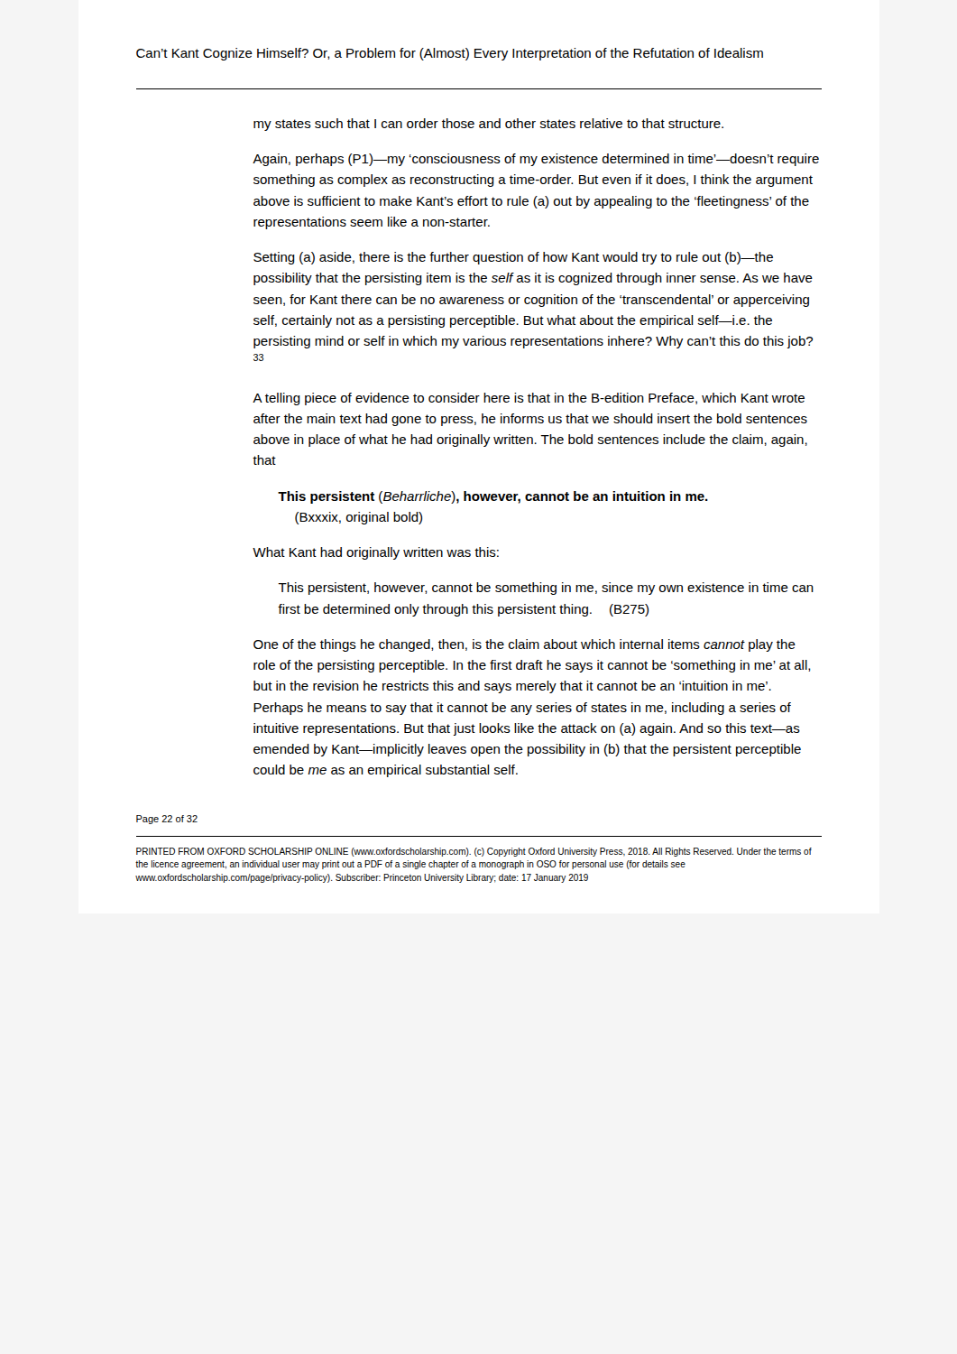Can’t Kant Cognize Himself? Or, a Problem for (Almost) Every Interpretation of the Refutation of Idealism
my states such that I can order those and other states relative to that structure.
Again, perhaps (P1)—my ‘consciousness of my existence determined in time’—doesn’t require something as complex as reconstructing a time-order. But even if it does, I think the argument above is sufficient to make Kant’s effort to rule (a) out by appealing to the ‘fleetingness’ of the representations seem like a non-starter.
Setting (a) aside, there is the further question of how Kant would try to rule out (b)—the possibility that the persisting item is the self as it is cognized through inner sense. As we have seen, for Kant there can be no awareness or cognition of the ‘transcendental’ or apperceiving self, certainly not as a persisting perceptible. But what about the empirical self—i.e. the persisting mind or self in which my various representations inhere? Why can’t this do this job?33
A telling piece of evidence to consider here is that in the B-edition Preface, which Kant wrote after the main text had gone to press, he informs us that we should insert the bold sentences above in place of what he had originally written. The bold sentences include the claim, again, that
This persistent (Beharrliche), however, cannot be an intuition in me.(Bxxxix, original bold)
What Kant had originally written was this:
This persistent, however, cannot be something in me, since my own existence in time can first be determined only through this persistent thing.(B275)
One of the things he changed, then, is the claim about which internal items cannot play the role of the persisting perceptible. In the first draft he says it cannot be ‘something in me’ at all, but in the revision he restricts this and says merely that it cannot be an ‘intuition in me’. Perhaps he means to say that it cannot be any series of states in me, including a series of intuitive representations. But that just looks like the attack on (a) again. And so this text—as emended by Kant—implicitly leaves open the possibility in (b) that the persistent perceptible could be me as an empirical substantial self.
Page 22 of 32
PRINTED FROM OXFORD SCHOLARSHIP ONLINE (www.oxfordscholarship.com). (c) Copyright Oxford University Press, 2018. All Rights Reserved. Under the terms of the licence agreement, an individual user may print out a PDF of a single chapter of a monograph in OSO for personal use (for details see www.oxfordscholarship.com/page/privacy-policy). Subscriber: Princeton University Library; date: 17 January 2019